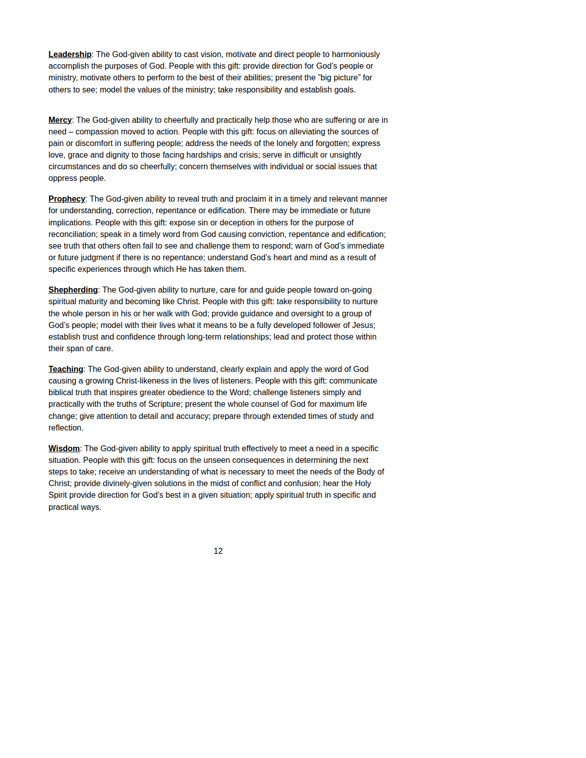Leadership: The God-given ability to cast vision, motivate and direct people to harmoniously accomplish the purposes of God. People with this gift: provide direction for God’s people or ministry, motivate others to perform to the best of their abilities; present the ”big picture” for others to see; model the values of the ministry; take responsibility and establish goals.
Mercy: The God-given ability to cheerfully and practically help those who are suffering or are in need – compassion moved to action. People with this gift: focus on alleviating the sources of pain or discomfort in suffering people; address the needs of the lonely and forgotten; express love, grace and dignity to those facing hardships and crisis; serve in difficult or unsightly circumstances and do so cheerfully; concern themselves with individual or social issues that oppress people.
Prophecy: The God-given ability to reveal truth and proclaim it in a timely and relevant manner for understanding, correction, repentance or edification. There may be immediate or future implications. People with this gift: expose sin or deception in others for the purpose of reconciliation; speak in a timely word from God causing conviction, repentance and edification; see truth that others often fail to see and challenge them to respond; warn of God’s immediate or future judgment if there is no repentance; understand God’s heart and mind as a result of specific experiences through which He has taken them.
Shepherding: The God-given ability to nurture, care for and guide people toward on-going spiritual maturity and becoming like Christ. People with this gift: take responsibility to nurture the whole person in his or her walk with God; provide guidance and oversight to a group of God’s people; model with their lives what it means to be a fully developed follower of Jesus; establish trust and confidence through long-term relationships; lead and protect those within their span of care.
Teaching: The God-given ability to understand, clearly explain and apply the word of God causing a growing Christ-likeness in the lives of listeners. People with this gift: communicate biblical truth that inspires greater obedience to the Word; challenge listeners simply and practically with the truths of Scripture; present the whole counsel of God for maximum life change; give attention to detail and accuracy; prepare through extended times of study and reflection.
Wisdom: The God-given ability to apply spiritual truth effectively to meet a need in a specific situation. People with this gift: focus on the unseen consequences in determining the next steps to take; receive an understanding of what is necessary to meet the needs of the Body of Christ; provide divinely-given solutions in the midst of conflict and confusion; hear the Holy Spirit provide direction for God’s best in a given situation; apply spiritual truth in specific and practical ways.
12